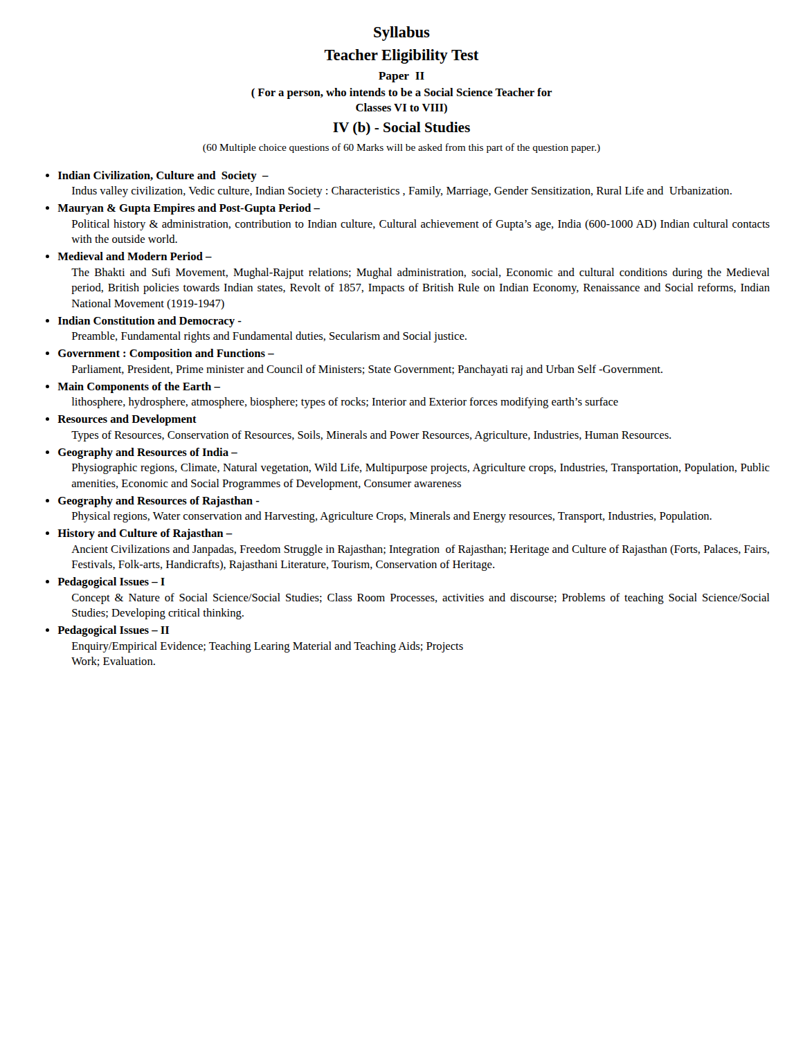Syllabus
Teacher Eligibility Test
Paper II
( For a person, who intends to be a Social Science Teacher for
Classes VI to VIII)
IV (b) - Social Studies
(60 Multiple choice questions of 60 Marks will be asked from this part of the question paper.)
Indian Civilization, Culture and Society – Indus valley civilization, Vedic culture, Indian Society : Characteristics , Family, Marriage, Gender Sensitization, Rural Life and Urbanization.
Mauryan & Gupta Empires and Post-Gupta Period – Political history & administration, contribution to Indian culture, Cultural achievement of Gupta’s age, India (600-1000 AD) Indian cultural contacts with the outside world.
Medieval and Modern Period – The Bhakti and Sufi Movement, Mughal-Rajput relations; Mughal administration, social, Economic and cultural conditions during the Medieval period, British policies towards Indian states, Revolt of 1857, Impacts of British Rule on Indian Economy, Renaissance and Social reforms, Indian National Movement (1919-1947)
Indian Constitution and Democracy - Preamble, Fundamental rights and Fundamental duties, Secularism and Social justice.
Government : Composition and Functions – Parliament, President, Prime minister and Council of Ministers; State Government; Panchayati raj and Urban Self -Government.
Main Components of the Earth – lithosphere, hydrosphere, atmosphere, biosphere; types of rocks; Interior and Exterior forces modifying earth’s surface
Resources and Development Types of Resources, Conservation of Resources, Soils, Minerals and Power Resources, Agriculture, Industries, Human Resources.
Geography and Resources of India – Physiographic regions, Climate, Natural vegetation, Wild Life, Multipurpose projects, Agriculture crops, Industries, Transportation, Population, Public amenities, Economic and Social Programmes of Development, Consumer awareness
Geography and Resources of Rajasthan - Physical regions, Water conservation and Harvesting, Agriculture Crops, Minerals and Energy resources, Transport, Industries, Population.
History and Culture of Rajasthan – Ancient Civilizations and Janpadas, Freedom Struggle in Rajasthan; Integration of Rajasthan; Heritage and Culture of Rajasthan (Forts, Palaces, Fairs, Festivals, Folk-arts, Handicrafts), Rajasthani Literature, Tourism, Conservation of Heritage.
Pedagogical Issues – I Concept & Nature of Social Science/Social Studies; Class Room Processes, activities and discourse; Problems of teaching Social Science/Social Studies; Developing critical thinking.
Pedagogical Issues – II Enquiry/Empirical Evidence; Teaching Learing Material and Teaching Aids; Projects
Work; Evaluation.